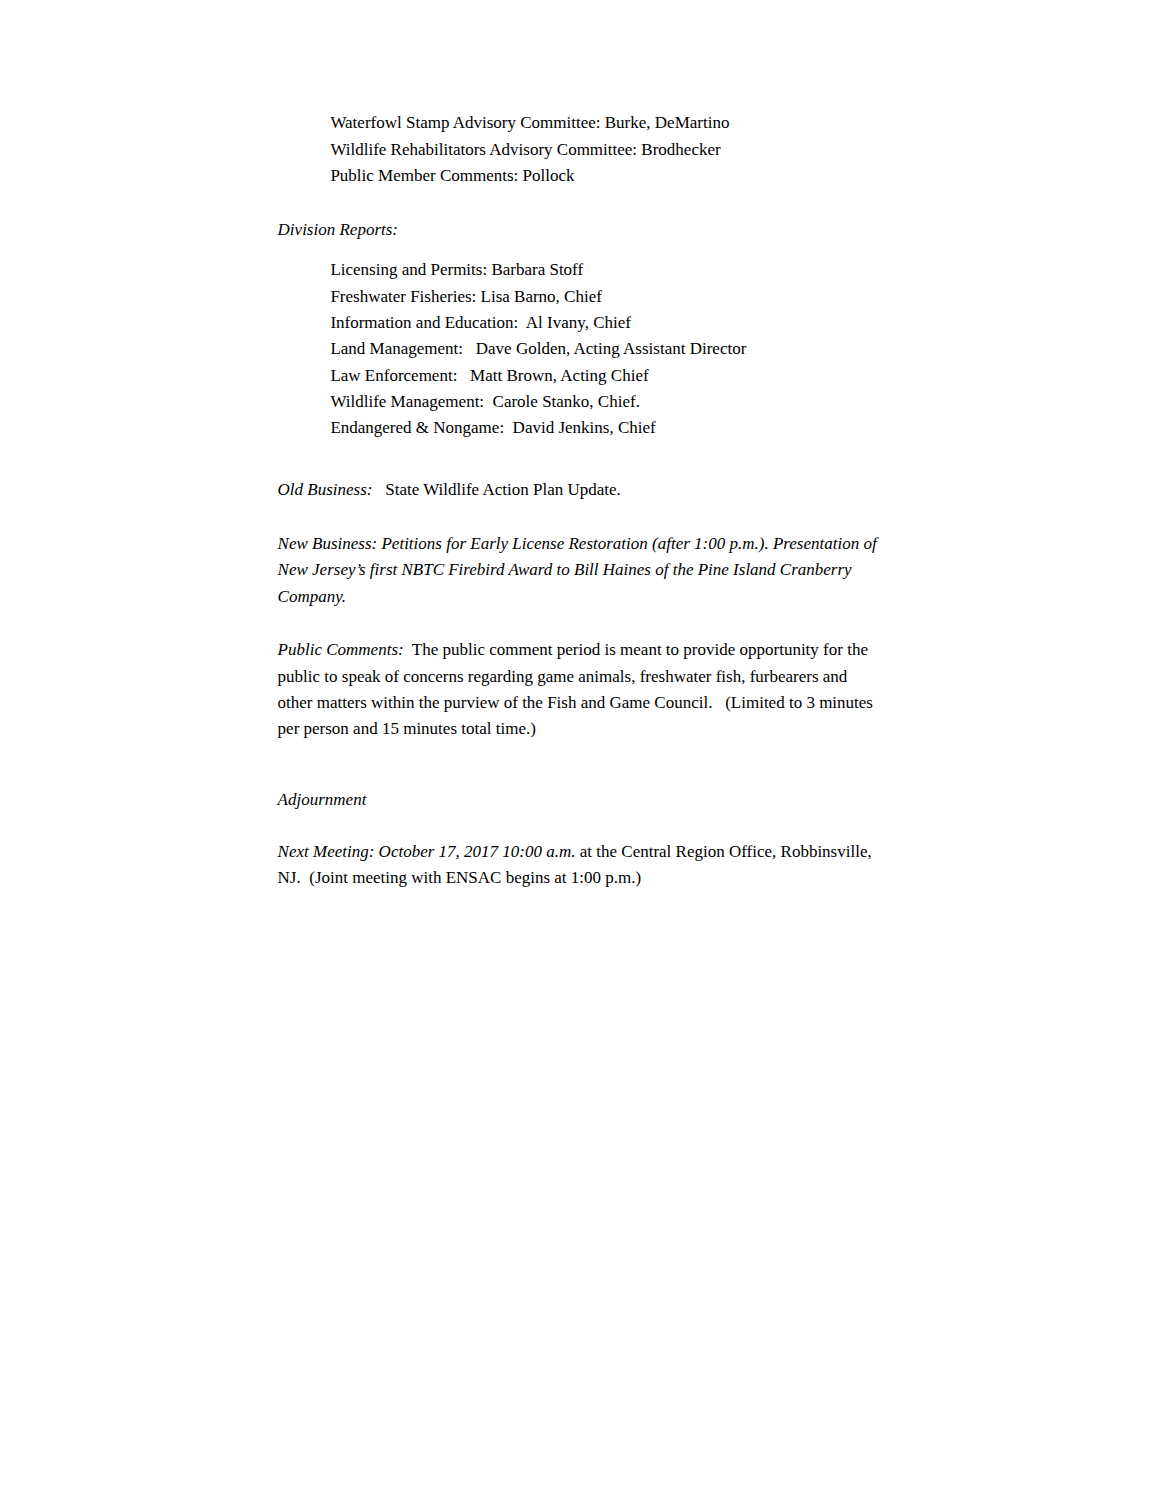Waterfowl Stamp Advisory Committee: Burke, DeMartino
Wildlife Rehabilitators Advisory Committee: Brodhecker
Public Member Comments: Pollock
Division Reports:
Licensing and Permits: Barbara Stoff
Freshwater Fisheries: Lisa Barno, Chief
Information and Education: Al Ivany, Chief
Land Management: Dave Golden, Acting Assistant Director
Law Enforcement: Matt Brown, Acting Chief
Wildlife Management: Carole Stanko, Chief.
Endangered & Nongame: David Jenkins, Chief
Old Business: State Wildlife Action Plan Update.
New Business: Petitions for Early License Restoration (after 1:00 p.m.). Presentation of New Jersey’s first NBTC Firebird Award to Bill Haines of the Pine Island Cranberry Company.
Public Comments: The public comment period is meant to provide opportunity for the public to speak of concerns regarding game animals, freshwater fish, furbearers and other matters within the purview of the Fish and Game Council. (Limited to 3 minutes per person and 15 minutes total time.)
Adjournment
Next Meeting: October 17, 2017 10:00 a.m. at the Central Region Office, Robbinsville, NJ. (Joint meeting with ENSAC begins at 1:00 p.m.)